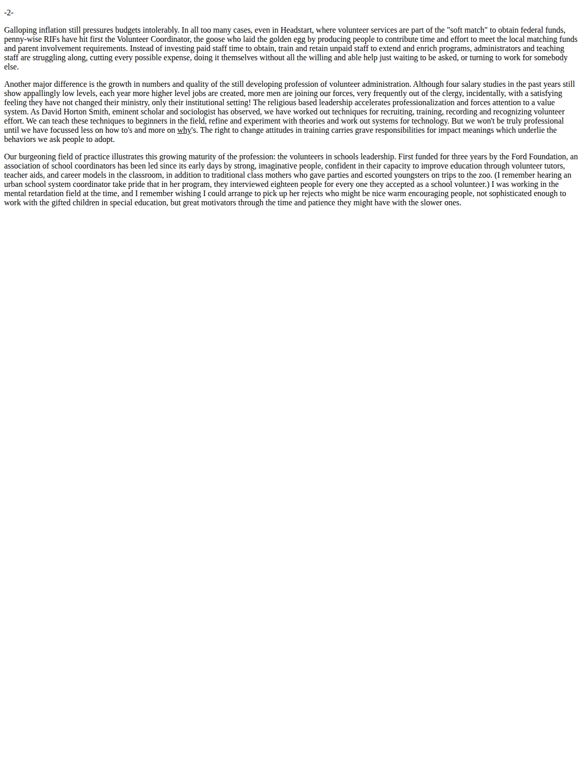-2-
Galloping inflation still pressures budgets intolerably. In all too many cases, even in Headstart, where volunteer services are part of the "soft match" to obtain federal funds, penny-wise RIFs have hit first the Volunteer Coordinator, the goose who laid the golden egg by producing people to contribute time and effort to meet the local matching funds and parent involvement requirements. Instead of investing paid staff time to obtain, train and retain unpaid staff to extend and enrich programs, administrators and teaching staff are struggling along, cutting every possible expense, doing it themselves without all the willing and able help just waiting to be asked, or turning to work for somebody else.
Another major difference is the growth in numbers and quality of the still developing profession of volunteer administration. Although four salary studies in the past years still show appallingly low levels, each year more higher level jobs are created, more men are joining our forces, very frequently out of the clergy, incidentally, with a satisfying feeling they have not changed their ministry, only their institutional setting! The religious based leadership accelerates professionalization and forces attention to a value system. As David Horton Smith, eminent scholar and sociologist has observed, we have worked out techniques for recruiting, training, recording and recognizing volunteer effort. We can teach these techniques to beginners in the field, refine and experiment with theories and work out systems for technology. But we won't be truly professional until we have focussed less on how to's and more on why's. The right to change attitudes in training carries grave responsibilities for impact meanings which underlie the behaviors we ask people to adopt.
Our burgeoning field of practice illustrates this growing maturity of the profession: the volunteers in schools leadership. First funded for three years by the Ford Foundation, an association of school coordinators has been led since its early days by strong, imaginative people, confident in their capacity to improve education through volunteer tutors, teacher aids, and career models in the classroom, in addition to traditional class mothers who gave parties and escorted youngsters on trips to the zoo. (I remember hearing an urban school system coordinator take pride that in her program, they interviewed eighteen people for every one they accepted as a school volunteer.) I was working in the mental retardation field at the time, and I remember wishing I could arrange to pick up her rejects who might be nice warm encouraging people, not sophisticated enough to work with the gifted children in special education, but great motivators through the time and patience they might have with the slower ones.